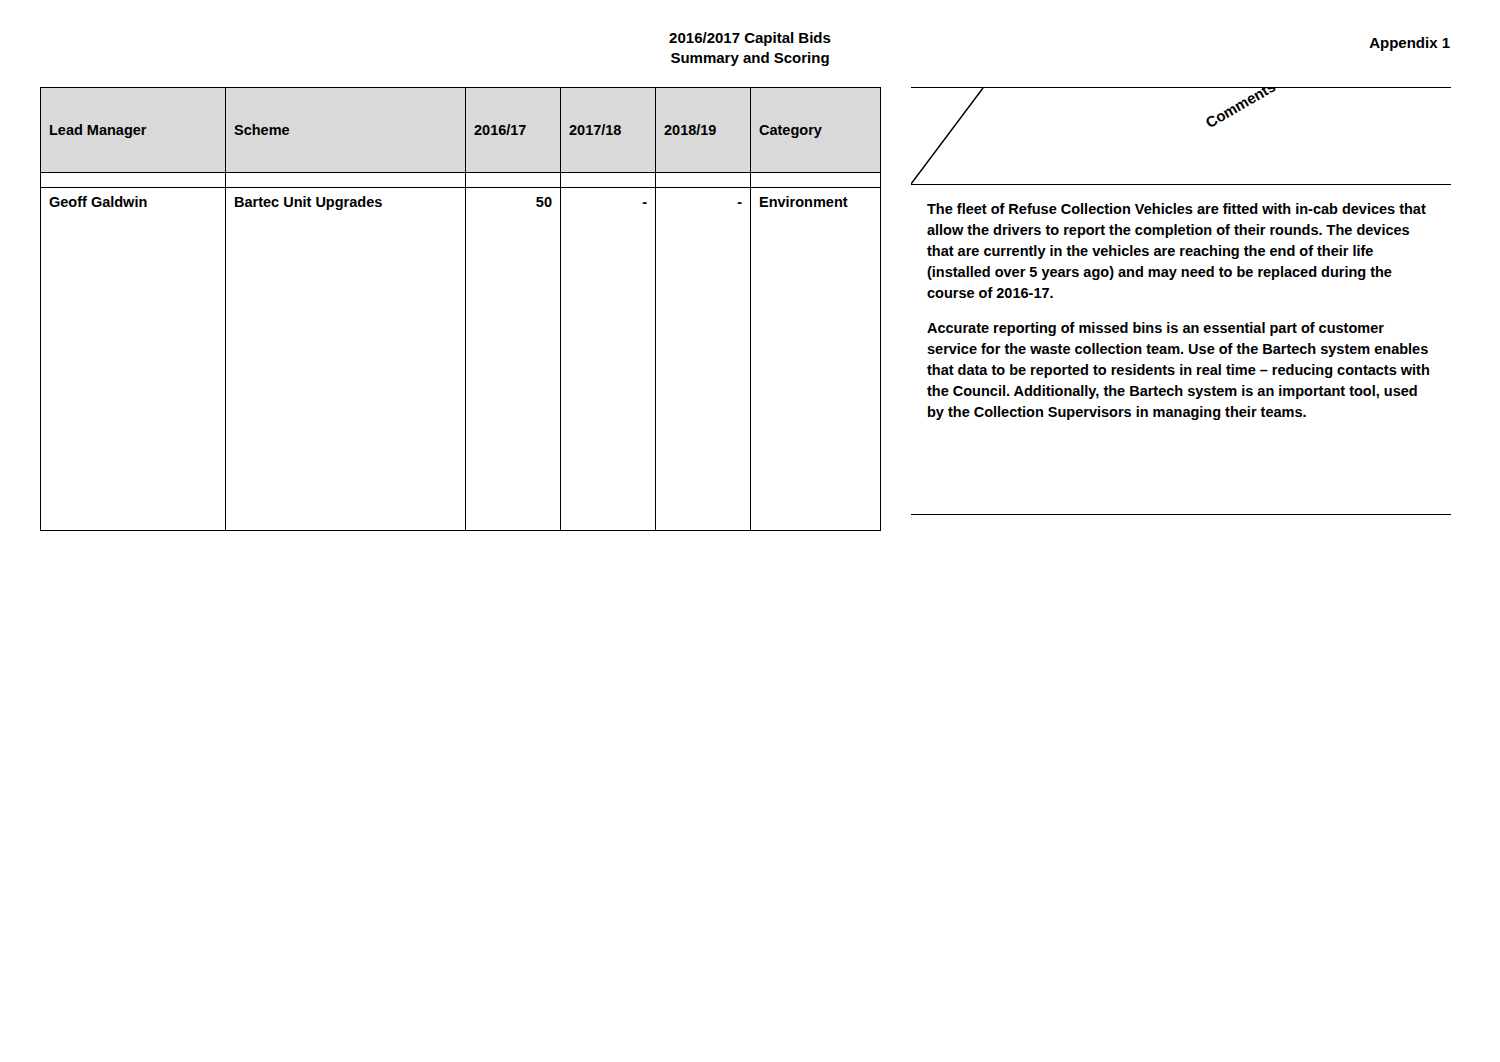Appendix 1
2016/2017 Capital Bids
Summary and Scoring
| Lead Manager | Scheme | 2016/17 | 2017/18 | 2018/19 | Category |
| --- | --- | --- | --- | --- | --- |
| Geoff Galdwin | Bartec Unit Upgrades | 50 | - | - | Environment |
Comments
The fleet of Refuse Collection Vehicles are fitted with in-cab devices that allow the drivers to report the completion of their rounds. The devices that are currently in the vehicles are reaching the end of their life (installed over 5 years ago) and may need to be replaced during the course of 2016-17.
Accurate reporting of missed bins is an essential part of customer service for the waste collection team. Use of the Bartech system enables that data to be reported to residents in real time – reducing contacts with the Council. Additionally, the Bartech system is an important tool, used by the Collection Supervisors in managing their teams.